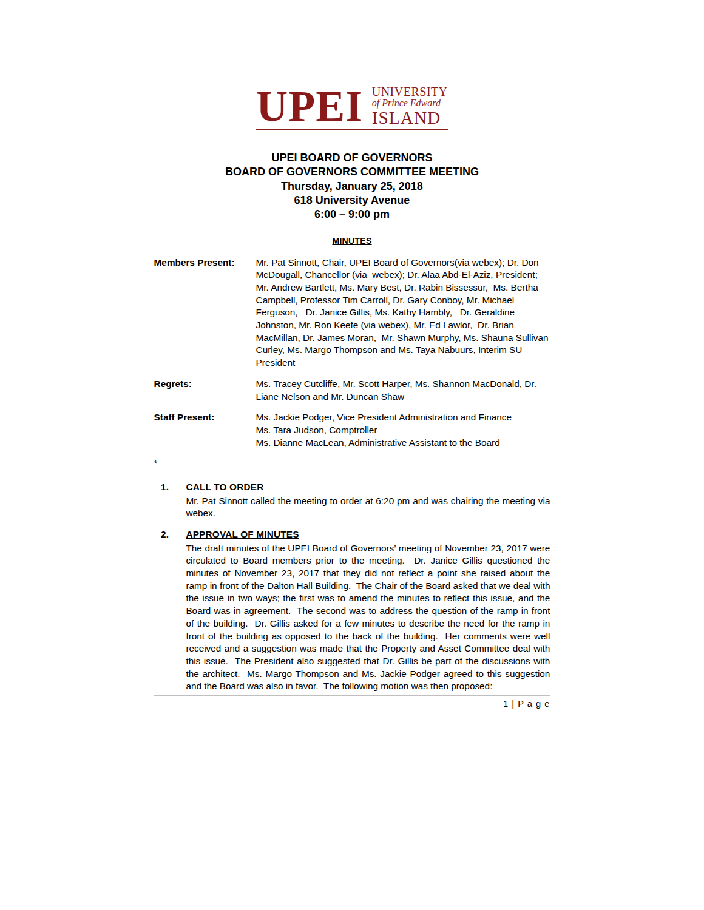UPEI UNIVERSITY of Prince Edward ISLAND
UPEI BOARD OF GOVERNORS BOARD OF GOVERNORS COMMITTEE MEETING Thursday, January 25, 2018 618 University Avenue 6:00 – 9:00 pm
MINUTES
| Members Present: | Mr. Pat Sinnott, Chair, UPEI Board of Governors(via webex); Dr. Don McDougall, Chancellor (via webex); Dr. Alaa Abd-El-Aziz, President; Mr. Andrew Bartlett, Ms. Mary Best, Dr. Rabin Bissessur, Ms. Bertha Campbell, Professor Tim Carroll, Dr. Gary Conboy, Mr. Michael Ferguson, Dr. Janice Gillis, Ms. Kathy Hambly, Dr. Geraldine Johnston, Mr. Ron Keefe (via webex), Mr. Ed Lawlor, Dr. Brian MacMillan, Dr. James Moran, Mr. Shawn Murphy, Ms. Shauna Sullivan Curley, Ms. Margo Thompson and Ms. Taya Nabuurs, Interim SU President |
| Regrets: | Ms. Tracey Cutcliffe, Mr. Scott Harper, Ms. Shannon MacDonald, Dr. Liane Nelson and Mr. Duncan Shaw |
| Staff Present: | Ms. Jackie Podger, Vice President Administration and Finance Ms. Tara Judson, Comptroller Ms. Dianne MacLean, Administrative Assistant to the Board |
*
CALL TO ORDER
Mr. Pat Sinnott called the meeting to order at 6:20 pm and was chairing the meeting via webex.
APPROVAL OF MINUTES
The draft minutes of the UPEI Board of Governors’ meeting of November 23, 2017 were circulated to Board members prior to the meeting. Dr. Janice Gillis questioned the minutes of November 23, 2017 that they did not reflect a point she raised about the ramp in front of the Dalton Hall Building. The Chair of the Board asked that we deal with the issue in two ways; the first was to amend the minutes to reflect this issue, and the Board was in agreement. The second was to address the question of the ramp in front of the building. Dr. Gillis asked for a few minutes to describe the need for the ramp in front of the building as opposed to the back of the building. Her comments were well received and a suggestion was made that the Property and Asset Committee deal with this issue. The President also suggested that Dr. Gillis be part of the discussions with the architect. Ms. Margo Thompson and Ms. Jackie Podger agreed to this suggestion and the Board was also in favor. The following motion was then proposed:
1 | P a g e